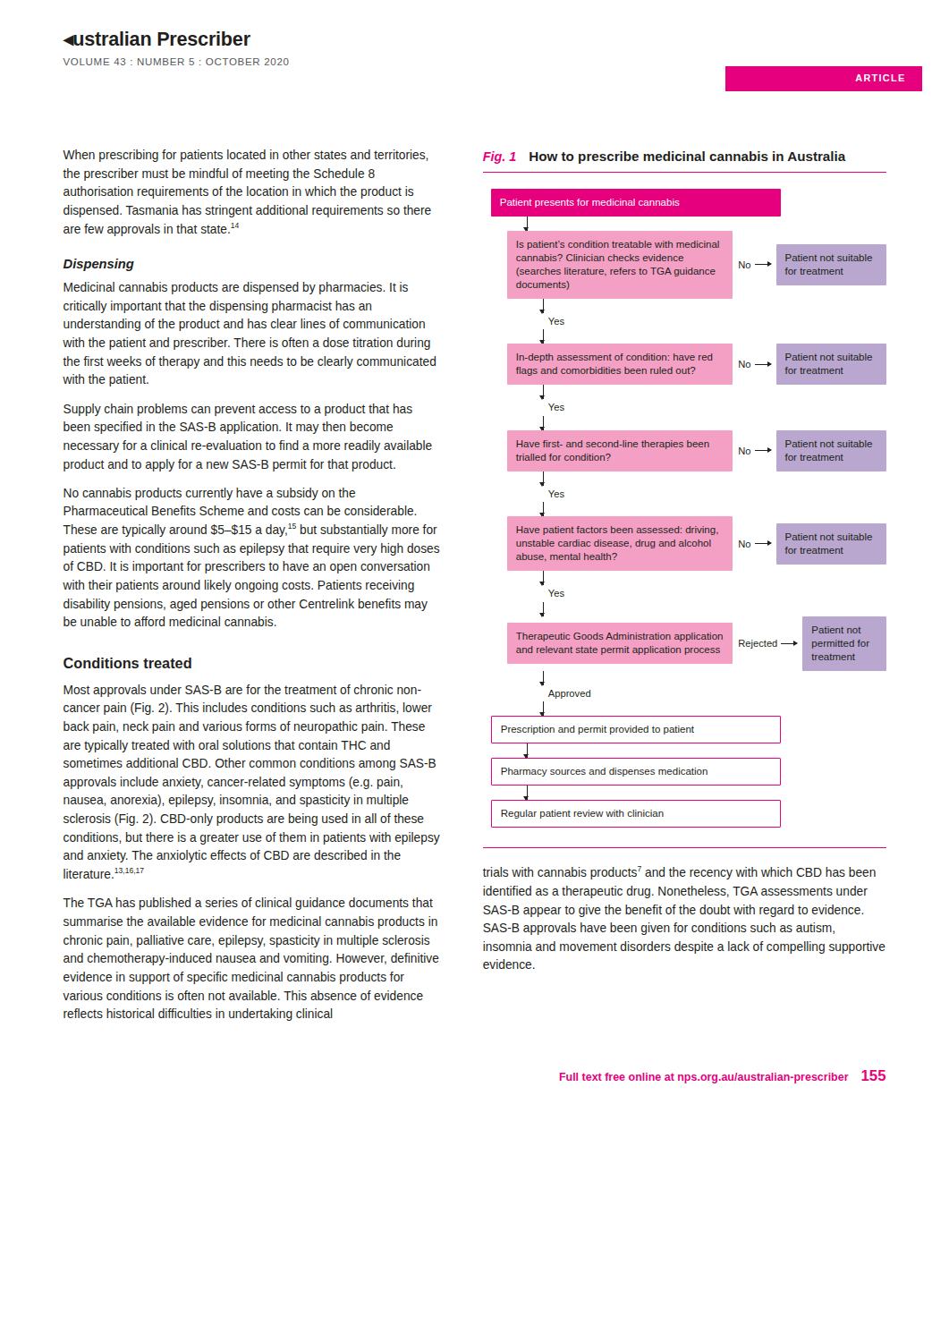◂ustralian Prescriber
Volume 43 : Number 5 : October 2020
Article
When prescribing for patients located in other states and territories, the prescriber must be mindful of meeting the Schedule 8 authorisation requirements of the location in which the product is dispensed. Tasmania has stringent additional requirements so there are few approvals in that state.14
Dispensing
Medicinal cannabis products are dispensed by pharmacies. It is critically important that the dispensing pharmacist has an understanding of the product and has clear lines of communication with the patient and prescriber. There is often a dose titration during the first weeks of therapy and this needs to be clearly communicated with the patient.
Supply chain problems can prevent access to a product that has been specified in the SAS-B application. It may then become necessary for a clinical re-evaluation to find a more readily available product and to apply for a new SAS-B permit for that product.
No cannabis products currently have a subsidy on the Pharmaceutical Benefits Scheme and costs can be considerable. These are typically around $5–$15 a day,15 but substantially more for patients with conditions such as epilepsy that require very high doses of CBD. It is important for prescribers to have an open conversation with their patients around likely ongoing costs. Patients receiving disability pensions, aged pensions or other Centrelink benefits may be unable to afford medicinal cannabis.
Conditions treated
Most approvals under SAS-B are for the treatment of chronic non-cancer pain (Fig. 2). This includes conditions such as arthritis, lower back pain, neck pain and various forms of neuropathic pain. These are typically treated with oral solutions that contain THC and sometimes additional CBD. Other common conditions among SAS-B approvals include anxiety, cancer-related symptoms (e.g. pain, nausea, anorexia), epilepsy, insomnia, and spasticity in multiple sclerosis (Fig. 2). CBD-only products are being used in all of these conditions, but there is a greater use of them in patients with epilepsy and anxiety. The anxiolytic effects of CBD are described in the literature.13,16,17
The TGA has published a series of clinical guidance documents that summarise the available evidence for medicinal cannabis products in chronic pain, palliative care, epilepsy, spasticity in multiple sclerosis and chemotherapy-induced nausea and vomiting. However, definitive evidence in support of specific medicinal cannabis products for various conditions is often not available. This absence of evidence reflects historical difficulties in undertaking clinical
Fig. 1 How to prescribe medicinal cannabis in Australia
Patient presents for medicinal cannabis
Is patient’s condition treatable with medicinal cannabis? Clinician checks evidence (searches literature, refers to TGA guidance documents)
No
Patient not suitable for treatment
Yes
In-depth assessment of condition: have red flags and comorbidities been ruled out?
No
Patient not suitable for treatment
Yes
Have first- and second-line therapies been trialled for condition?
No
Patient not suitable for treatment
Yes
Have patient factors been assessed: driving, unstable cardiac disease, drug and alcohol abuse, mental health?
No
Patient not suitable for treatment
Yes
Therapeutic Goods Administration application and relevant state permit application process
Rejected
Patient not permitted for treatment
Approved
Prescription and permit provided to patient
Pharmacy sources and dispenses medication
Regular patient review with clinician
trials with cannabis products7 and the recency with which CBD has been identified as a therapeutic drug. Nonetheless, TGA assessments under SAS-B appear to give the benefit of the doubt with regard to evidence. SAS-B approvals have been given for conditions such as autism, insomnia and movement disorders despite a lack of compelling supportive evidence.
Full text free online at nps.org.au/australian-prescriber 155